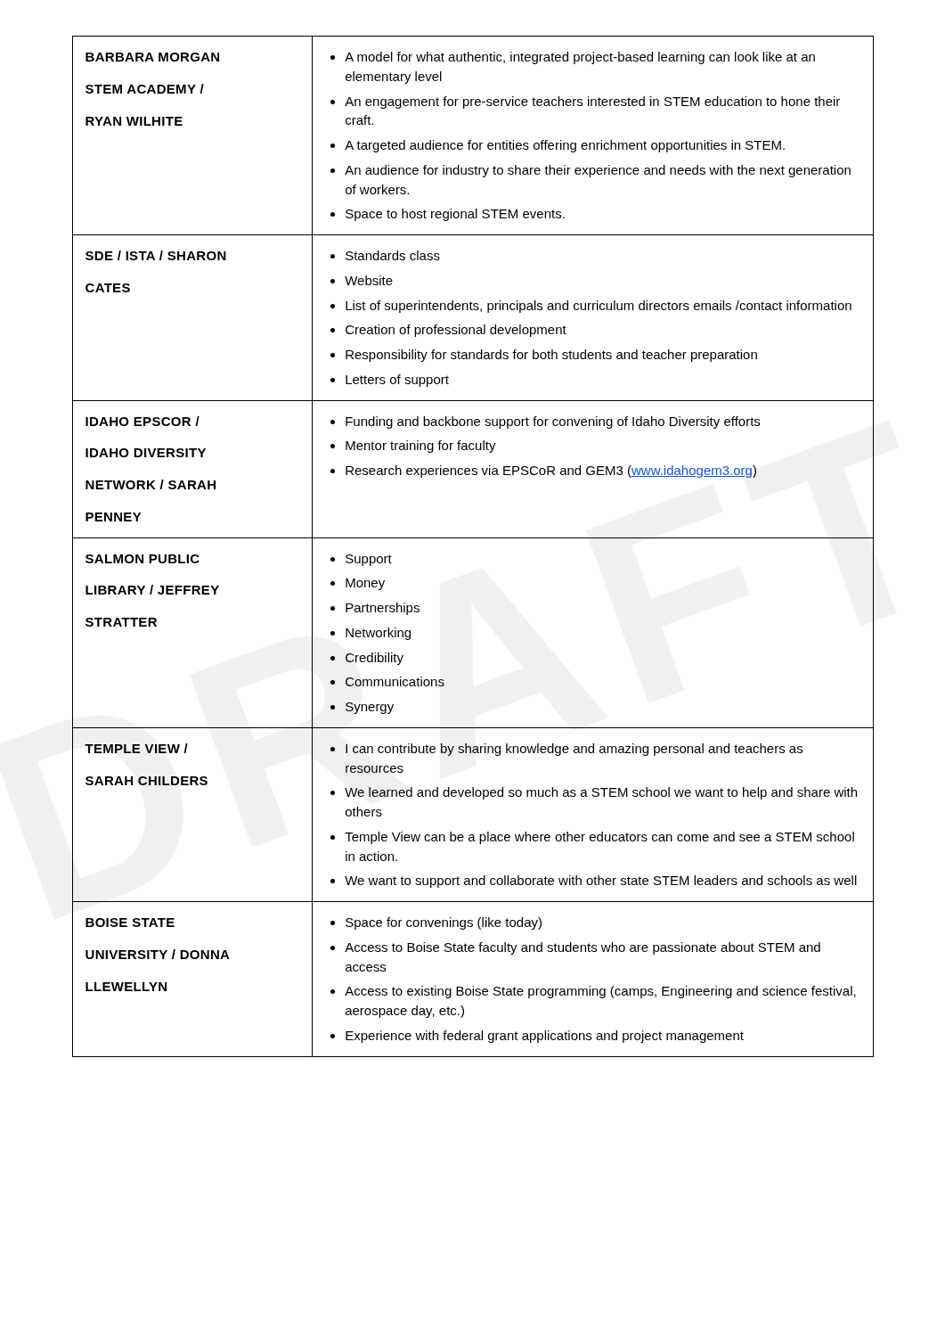DRAFT
| BARBARA MORGAN STEM ACADEMY / RYAN WILHITE | A model for what authentic, integrated project-based learning can look like at an elementary level An engagement for pre-service teachers interested in STEM education to hone their craft. A targeted audience for entities offering enrichment opportunities in STEM. An audience for industry to share their experience and needs with the next generation of workers. Space to host regional STEM events. |
| SDE / ISTA / SHARON CATES | Standards class Website List of superintendents, principals and curriculum directors emails /contact information Creation of professional development Responsibility for standards for both students and teacher preparation Letters of support |
| IDAHO EPSCOR / IDAHO DIVERSITY NETWORK / SARAH PENNEY | Funding and backbone support for convening of Idaho Diversity efforts Mentor training for faculty Research experiences via EPSCoR and GEM3 ( www.idahogem3.org ) |
| SALMON PUBLIC LIBRARY / JEFFREY STRATTER | Support Money Partnerships Networking Credibility Communications Synergy |
| TEMPLE VIEW / SARAH CHILDERS | I can contribute by sharing knowledge and amazing personal and teachers as resources We learned and developed so much as a STEM school we want to help and share with others Temple View can be a place where other educators can come and see a STEM school in action. We want to support and collaborate with other state STEM leaders and schools as well |
| BOISE STATE UNIVERSITY / DONNA LLEWELLYN | Space for convenings (like today) Access to Boise State faculty and students who are passionate about STEM and access Access to existing Boise State programming (camps, Engineering and science festival, aerospace day, etc.) Experience with federal grant applications and project management |